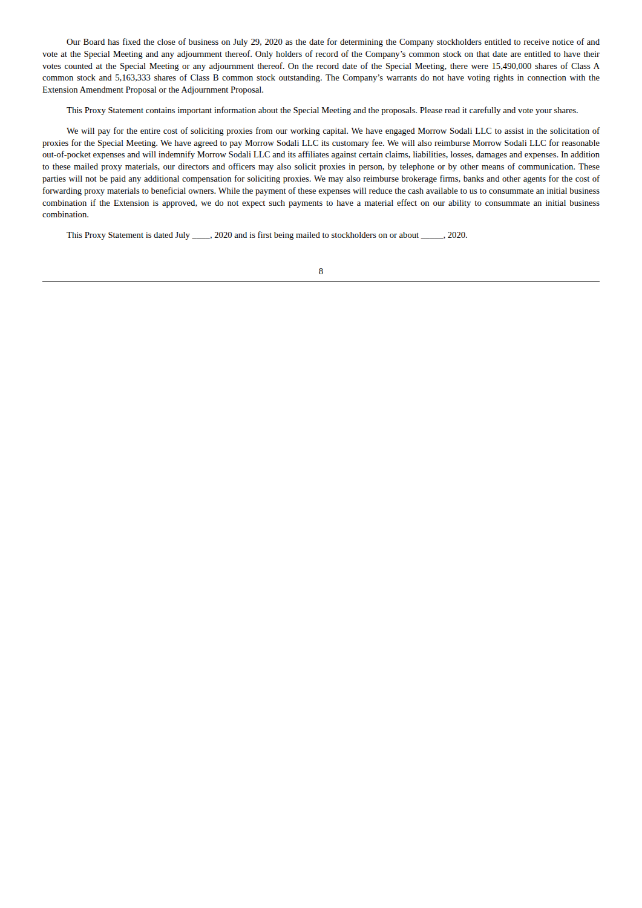Our Board has fixed the close of business on July 29, 2020 as the date for determining the Company stockholders entitled to receive notice of and vote at the Special Meeting and any adjournment thereof. Only holders of record of the Company’s common stock on that date are entitled to have their votes counted at the Special Meeting or any adjournment thereof. On the record date of the Special Meeting, there were 15,490,000 shares of Class A common stock and 5,163,333 shares of Class B common stock outstanding. The Company’s warrants do not have voting rights in connection with the Extension Amendment Proposal or the Adjournment Proposal.
This Proxy Statement contains important information about the Special Meeting and the proposals. Please read it carefully and vote your shares.
We will pay for the entire cost of soliciting proxies from our working capital. We have engaged Morrow Sodali LLC to assist in the solicitation of proxies for the Special Meeting. We have agreed to pay Morrow Sodali LLC its customary fee. We will also reimburse Morrow Sodali LLC for reasonable out-of-pocket expenses and will indemnify Morrow Sodali LLC and its affiliates against certain claims, liabilities, losses, damages and expenses. In addition to these mailed proxy materials, our directors and officers may also solicit proxies in person, by telephone or by other means of communication. These parties will not be paid any additional compensation for soliciting proxies. We may also reimburse brokerage firms, banks and other agents for the cost of forwarding proxy materials to beneficial owners. While the payment of these expenses will reduce the cash available to us to consummate an initial business combination if the Extension is approved, we do not expect such payments to have a material effect on our ability to consummate an initial business combination.
This Proxy Statement is dated July ____, 2020 and is first being mailed to stockholders on or about _____, 2020.
8